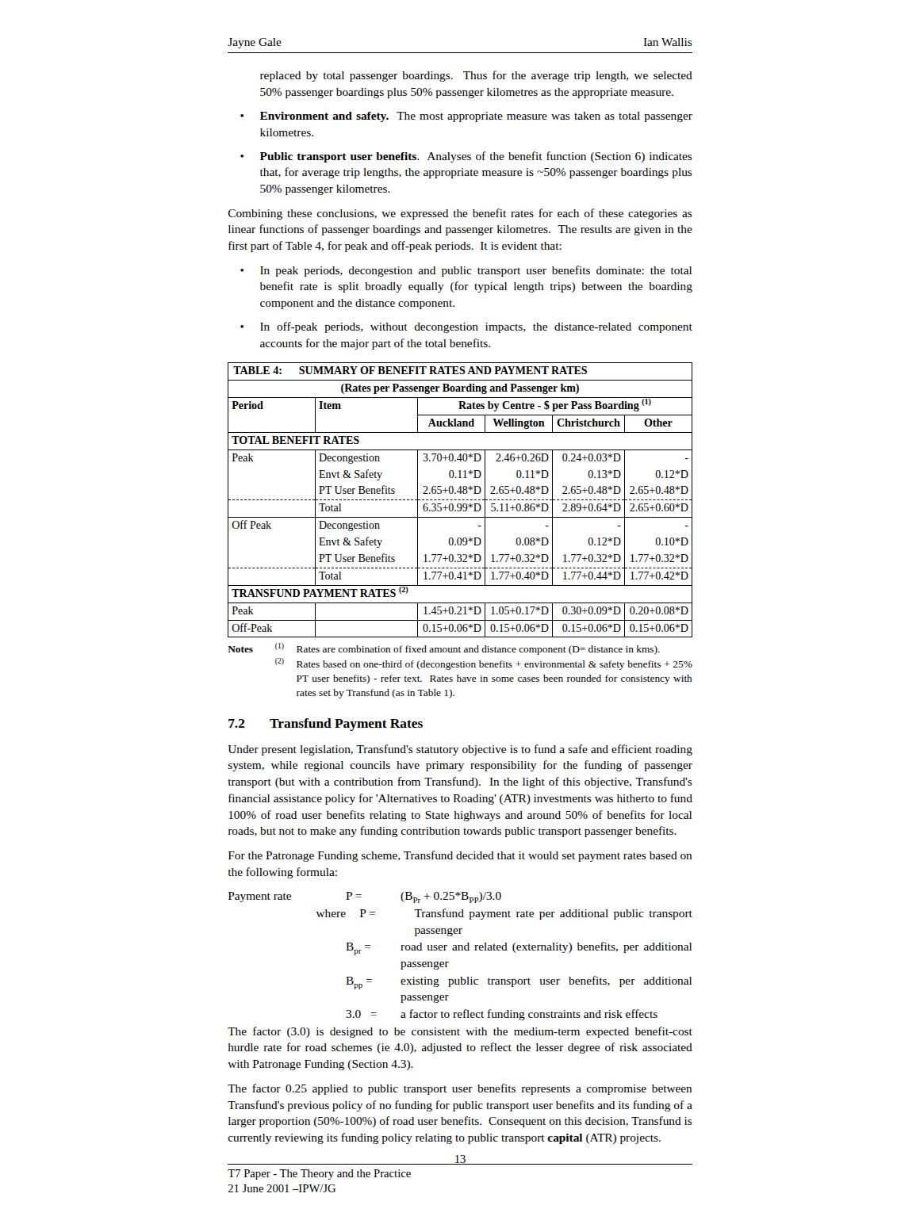Jayne Gale
Ian Wallis
replaced by total passenger boardings. Thus for the average trip length, we selected 50% passenger boardings plus 50% passenger kilometres as the appropriate measure.
Environment and safety. The most appropriate measure was taken as total passenger kilometres.
Public transport user benefits. Analyses of the benefit function (Section 6) indicates that, for average trip lengths, the appropriate measure is ~50% passenger boardings plus 50% passenger kilometres.
Combining these conclusions, we expressed the benefit rates for each of these categories as linear functions of passenger boardings and passenger kilometres. The results are given in the first part of Table 4, for peak and off-peak periods. It is evident that:
In peak periods, decongestion and public transport user benefits dominate: the total benefit rate is split broadly equally (for typical length trips) between the boarding component and the distance component.
In off-peak periods, without decongestion impacts, the distance-related component accounts for the major part of the total benefits.
| TABLE 4: SUMMARY OF BENEFIT RATES AND PAYMENT RATES |
| (Rates per Passenger Boarding and Passenger km) |
| Period | Item | Rates by Centre - $ per Pass Boarding (1) |
| Auckland | Wellington | Christchurch | Other |
| TOTAL BENEFIT RATES |
| Peak | Decongestion | 3.70+0.40*D | 2.46+0.26D | 0.24+0.03*D | - |
| | Envt & Safety | 0.11*D | 0.11*D | 0.13*D | 0.12*D |
| | PT User Benefits | 2.65+0.48*D | 2.65+0.48*D | 2.65+0.48*D | 2.65+0.48*D |
| | Total | 6.35+0.99*D | 5.11+0.86*D | 2.89+0.64*D | 2.65+0.60*D |
| Off Peak | Decongestion | - | - | - | - |
| | Envt & Safety | 0.09*D | 0.08*D | 0.12*D | 0.10*D |
| | PT User Benefits | 1.77+0.32*D | 1.77+0.32*D | 1.77+0.32*D | 1.77+0.32*D |
| | Total | 1.77+0.41*D | 1.77+0.40*D | 1.77+0.44*D | 1.77+0.42*D |
| TRANSFUND PAYMENT RATES (2) |
| Peak | | 1.45+0.21*D | 1.05+0.17*D | 0.30+0.09*D | 0.20+0.08*D |
| Off-Peak | | 0.15+0.06*D | 0.15+0.06*D | 0.15+0.06*D | 0.15+0.06*D |
Notes
(1)
Rates are combination of fixed amount and distance component (D= distance in kms).
(2)
Rates based on one-third of (decongestion benefits + environmental & safety benefits + 25% PT user benefits) - refer text. Rates have in some cases been rounded for consistency with rates set by Transfund (as in Table 1).
7.2 Transfund Payment Rates
Under present legislation, Transfund's statutory objective is to fund a safe and efficient roading system, while regional councils have primary responsibility for the funding of passenger transport (but with a contribution from Transfund). In the light of this objective, Transfund's financial assistance policy for 'Alternatives to Roading' (ATR) investments was hitherto to fund 100% of road user benefits relating to State highways and around 50% of benefits for local roads, but not to make any funding contribution towards public transport passenger benefits.
For the Patronage Funding scheme, Transfund decided that it would set payment rates based on the following formula:
Payment rate
P =
(BPr + 0.25*BPP)/3.0
where
P =
Transfund payment rate per additional public transport passenger
Bpr =
road user and related (externality) benefits, per additional passenger
Bpp =
existing public transport user benefits, per additional passenger
3.0 =
a factor to reflect funding constraints and risk effects
The factor (3.0) is designed to be consistent with the medium-term expected benefit-cost hurdle rate for road schemes (ie 4.0), adjusted to reflect the lesser degree of risk associated with Patronage Funding (Section 4.3).
The factor 0.25 applied to public transport user benefits represents a compromise between Transfund's previous policy of no funding for public transport user benefits and its funding of a larger proportion (50%-100%) of road user benefits. Consequent on this decision, Transfund is currently reviewing its funding policy relating to public transport capital (ATR) projects.
13
T7 Paper - The Theory and the Practice
21 June 2001 –IPW/JG